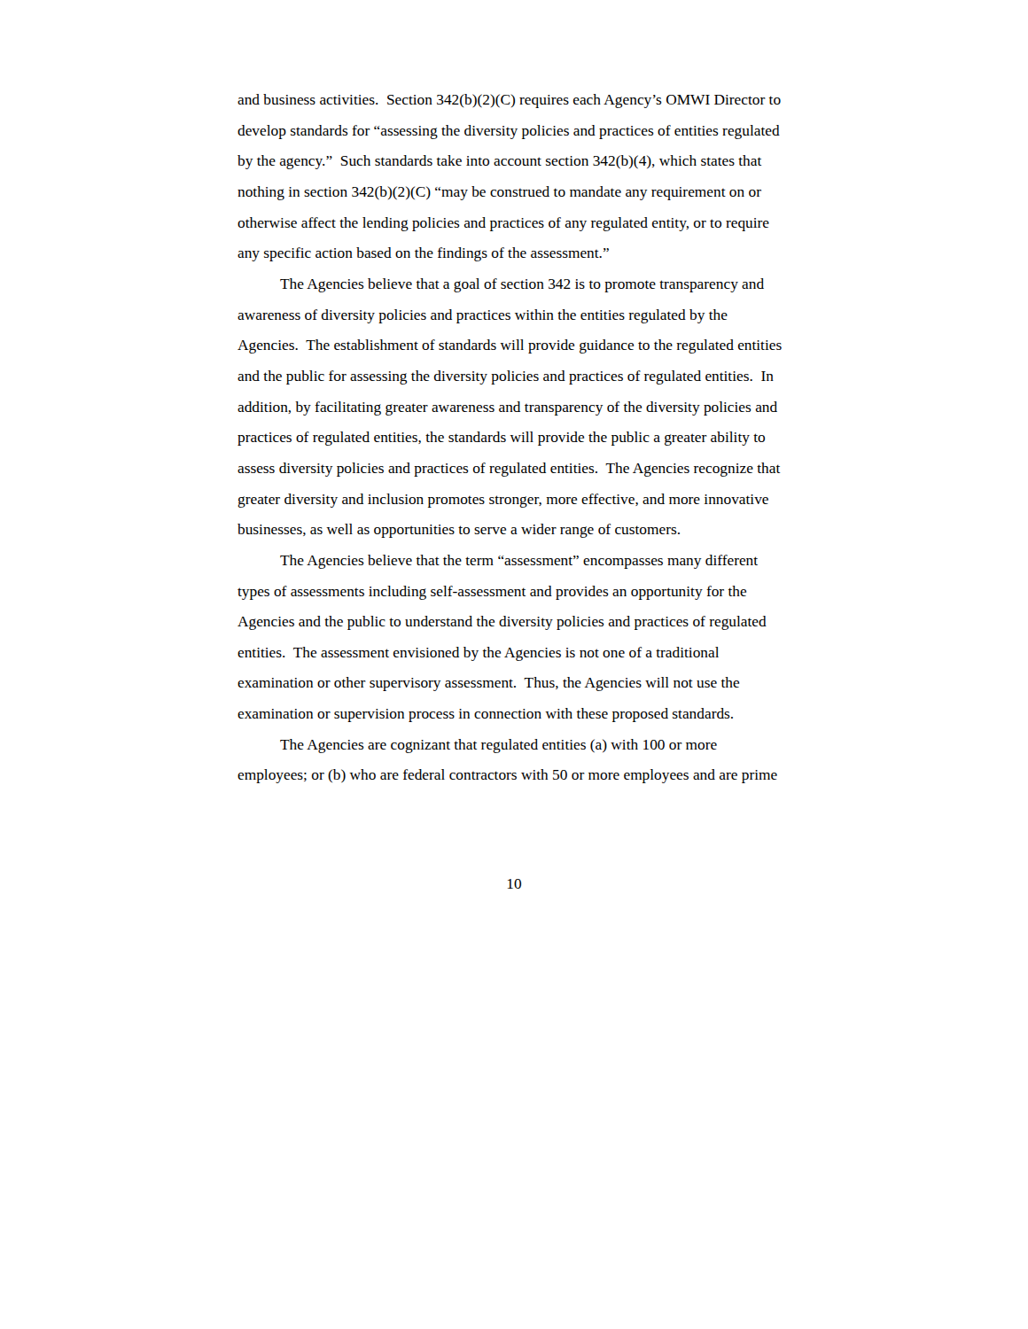and business activities. Section 342(b)(2)(C) requires each Agency’s OMWI Director to develop standards for “assessing the diversity policies and practices of entities regulated by the agency.” Such standards take into account section 342(b)(4), which states that nothing in section 342(b)(2)(C) “may be construed to mandate any requirement on or otherwise affect the lending policies and practices of any regulated entity, or to require any specific action based on the findings of the assessment.”
The Agencies believe that a goal of section 342 is to promote transparency and awareness of diversity policies and practices within the entities regulated by the Agencies. The establishment of standards will provide guidance to the regulated entities and the public for assessing the diversity policies and practices of regulated entities. In addition, by facilitating greater awareness and transparency of the diversity policies and practices of regulated entities, the standards will provide the public a greater ability to assess diversity policies and practices of regulated entities. The Agencies recognize that greater diversity and inclusion promotes stronger, more effective, and more innovative businesses, as well as opportunities to serve a wider range of customers.
The Agencies believe that the term “assessment” encompasses many different types of assessments including self-assessment and provides an opportunity for the Agencies and the public to understand the diversity policies and practices of regulated entities. The assessment envisioned by the Agencies is not one of a traditional examination or other supervisory assessment. Thus, the Agencies will not use the examination or supervision process in connection with these proposed standards.
The Agencies are cognizant that regulated entities (a) with 100 or more employees; or (b) who are federal contractors with 50 or more employees and are prime
10